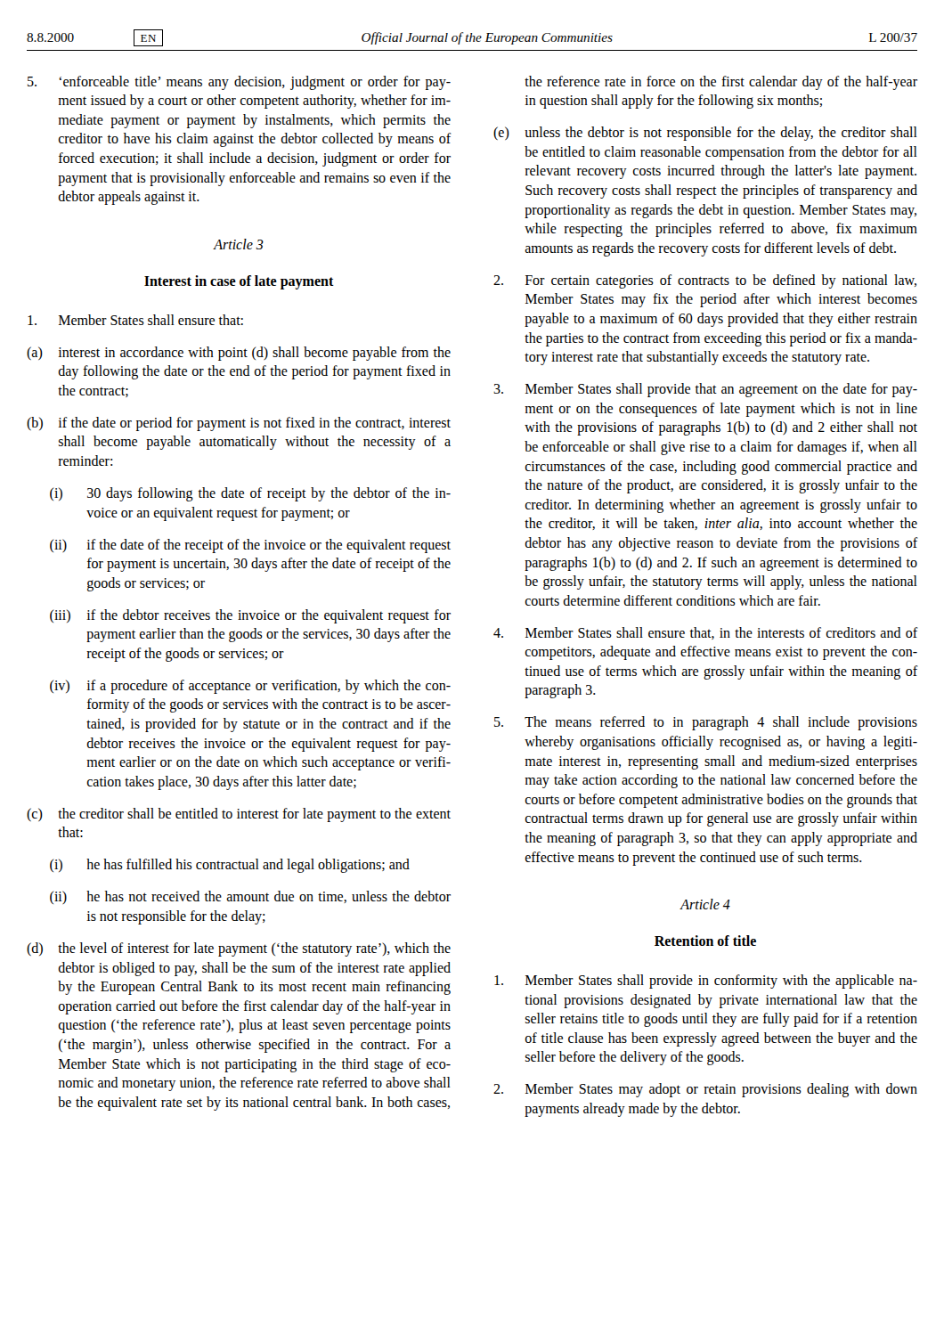8.8.2000
EN
Official Journal of the European Communities
L 200/37
5.
‘enforceable title’ means any decision, judgment or order for payment issued by a court or other competent authority, whether for immediate payment or payment by instalments, which permits the creditor to have his claim against the debtor collected by means of forced execution; it shall include a decision, judgment or order for payment that is provisionally enforceable and remains so even if the debtor appeals against it.
Article 3
Interest in case of late payment
1.
Member States shall ensure that:
(a)
interest in accordance with point (d) shall become payable from the day following the date or the end of the period for payment fixed in the contract;
(b)
if the date or period for payment is not fixed in the contract, interest shall become payable automatically without the necessity of a reminder:
(i)
30 days following the date of receipt by the debtor of the invoice or an equivalent request for payment; or
(ii)
if the date of the receipt of the invoice or the equivalent request for payment is uncertain, 30 days after the date of receipt of the goods or services; or
(iii)
if the debtor receives the invoice or the equivalent request for payment earlier than the goods or the services, 30 days after the receipt of the goods or services; or
(iv)
if a procedure of acceptance or verification, by which the conformity of the goods or services with the contract is to be ascertained, is provided for by statute or in the contract and if the debtor receives the invoice or the equivalent request for payment earlier or on the date on which such acceptance or verification takes place, 30 days after this latter date;
(c)
the creditor shall be entitled to interest for late payment to the extent that:
(i)
he has fulfilled his contractual and legal obligations; and
(ii)
he has not received the amount due on time, unless the debtor is not responsible for the delay;
(d)
the level of interest for late payment (‘the statutory rate’), which the debtor is obliged to pay, shall be the sum of the interest rate applied by the European Central Bank to its most recent main refinancing operation carried out before the first calendar day of the half-year in question (‘the reference rate’), plus at least seven percentage points (‘the margin’), unless otherwise specified in the contract. For a Member State which is not participating in the third stage of economic and monetary union, the reference rate referred to above shall be the equivalent rate set by its national central bank. In both cases, the reference rate in force on the first calendar day of the half-year in question shall apply for the following six months;
(e)
unless the debtor is not responsible for the delay, the creditor shall be entitled to claim reasonable compensation from the debtor for all relevant recovery costs incurred through the latter's late payment. Such recovery costs shall respect the principles of transparency and proportionality as regards the debt in question. Member States may, while respecting the principles referred to above, fix maximum amounts as regards the recovery costs for different levels of debt.
2.
For certain categories of contracts to be defined by national law, Member States may fix the period after which interest becomes payable to a maximum of 60 days provided that they either restrain the parties to the contract from exceeding this period or fix a mandatory interest rate that substantially exceeds the statutory rate.
3.
Member States shall provide that an agreement on the date for payment or on the consequences of late payment which is not in line with the provisions of paragraphs 1(b) to (d) and 2 either shall not be enforceable or shall give rise to a claim for damages if, when all circumstances of the case, including good commercial practice and the nature of the product, are considered, it is grossly unfair to the creditor. In determining whether an agreement is grossly unfair to the creditor, it will be taken, inter alia, into account whether the debtor has any objective reason to deviate from the provisions of paragraphs 1(b) to (d) and 2. If such an agreement is determined to be grossly unfair, the statutory terms will apply, unless the national courts determine different conditions which are fair.
4.
Member States shall ensure that, in the interests of creditors and of competitors, adequate and effective means exist to prevent the continued use of terms which are grossly unfair within the meaning of paragraph 3.
5.
The means referred to in paragraph 4 shall include provisions whereby organisations officially recognised as, or having a legitimate interest in, representing small and medium-sized enterprises may take action according to the national law concerned before the courts or before competent administrative bodies on the grounds that contractual terms drawn up for general use are grossly unfair within the meaning of paragraph 3, so that they can apply appropriate and effective means to prevent the continued use of such terms.
Article 4
Retention of title
1.
Member States shall provide in conformity with the applicable national provisions designated by private international law that the seller retains title to goods until they are fully paid for if a retention of title clause has been expressly agreed between the buyer and the seller before the delivery of the goods.
2.
Member States may adopt or retain provisions dealing with down payments already made by the debtor.